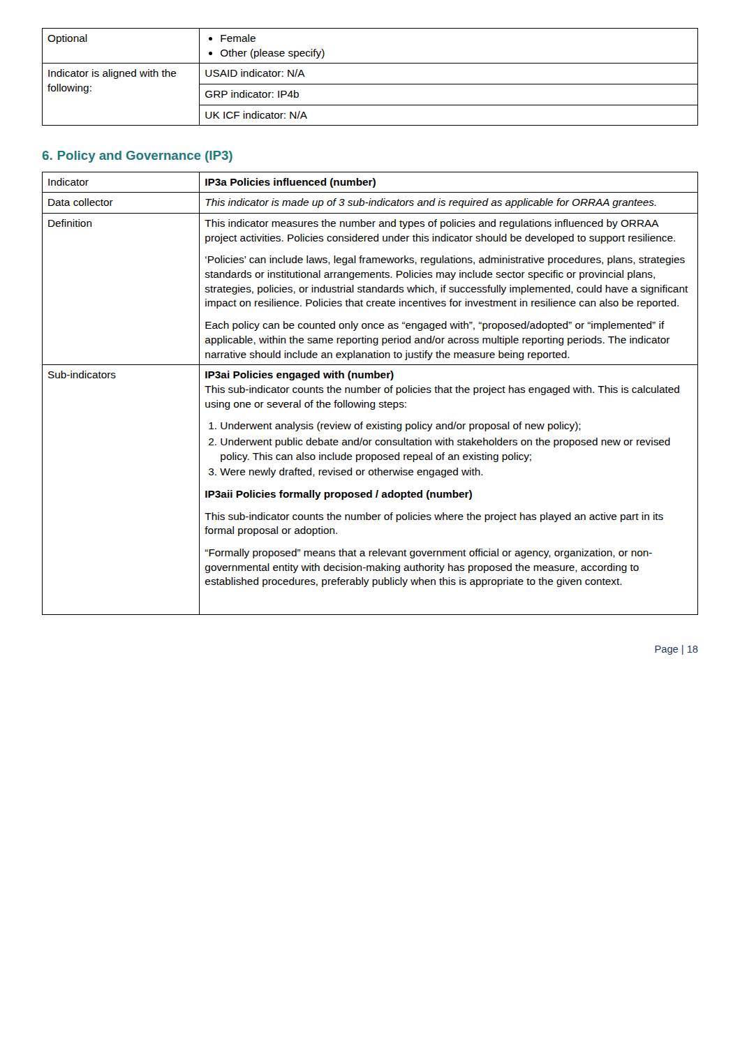| Optional | Female Other (please specify) |
| Indicator is aligned with the following: | USAID indicator: N/A |
| GRP indicator: IP4b |
| UK ICF indicator: N/A |
6. Policy and Governance (IP3)
| Indicator | IP3a Policies influenced (number) |
| Data collector | This indicator is made up of 3 sub-indicators and is required as applicable for ORRAA grantees. |
| Definition | This indicator measures the number and types of policies and regulations influenced by ORRAA project activities. Policies considered under this indicator should be developed to support resilience. ‘Policies’ can include laws, legal frameworks, regulations, administrative procedures, plans, strategies standards or institutional arrangements. Policies may include sector specific or provincial plans, strategies, policies, or industrial standards which, if successfully implemented, could have a significant impact on resilience. Policies that create incentives for investment in resilience can also be reported. Each policy can be counted only once as “engaged with”, “proposed/adopted” or “implemented” if applicable, within the same reporting period and/or across multiple reporting periods. The indicator narrative should include an explanation to justify the measure being reported. |
| Sub-indicators | IP3ai Policies engaged with (number) This sub-indicator counts the number of policies that the project has engaged with. This is calculated using one or several of the following steps: Underwent analysis (review of existing policy and/or proposal of new policy); Underwent public debate and/or consultation with stakeholders on the proposed new or revised policy. This can also include proposed repeal of an existing policy; Were newly drafted, revised or otherwise engaged with. IP3aii Policies formally proposed / adopted (number) This sub-indicator counts the number of policies where the project has played an active part in its formal proposal or adoption. “Formally proposed” means that a relevant government official or agency, organization, or non-governmental entity with decision-making authority has proposed the measure, according to established procedures, preferably publicly when this is appropriate to the given context. |
Page | 18